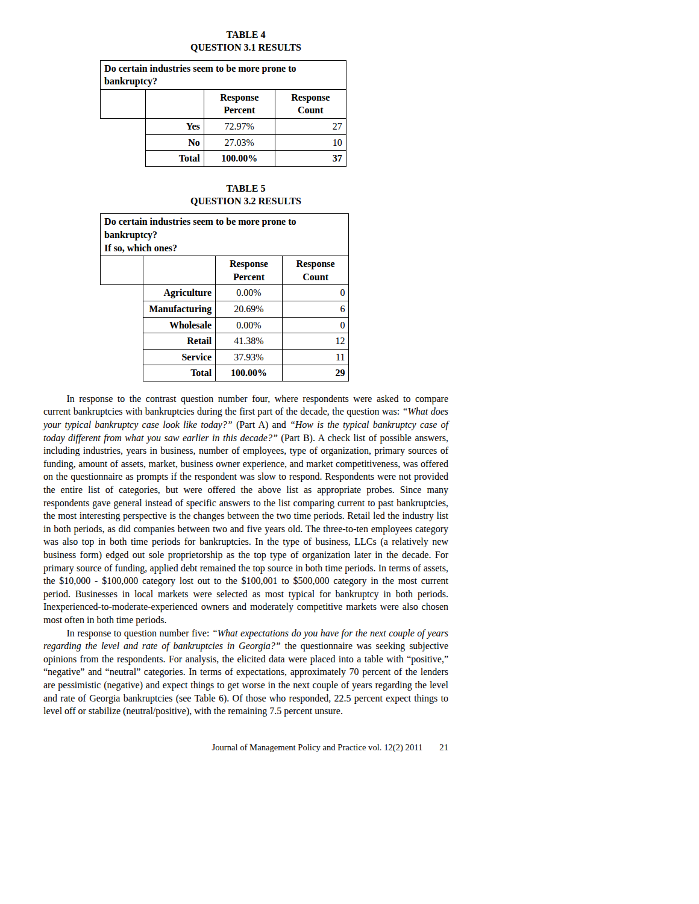TABLE 4 QUESTION 3.1 RESULTS
| Do certain industries seem to be more prone to bankruptcy? | |
| | | Response Percent | Response Count | |
| | Yes | 72.97% | 27 | |
| | No | 27.03% | 10 | |
| | Total | 100.00% | 37 | |
TABLE 5 QUESTION 3.2 RESULTS
| Do certain industries seem to be more prone to bankruptcy? If so, which ones? | |
| | | Response Percent | Response Count | |
| | Agriculture | 0.00% | 0 | |
| | Manufacturing | 20.69% | 6 | |
| | Wholesale | 0.00% | 0 | |
| | Retail | 41.38% | 12 | |
| | Service | 37.93% | 11 | |
| | Total | 100.00% | 29 | |
In response to the contrast question number four, where respondents were asked to compare current bankruptcies with bankruptcies during the first part of the decade, the question was: “What does your typical bankruptcy case look like today?” (Part A) and “How is the typical bankruptcy case of today different from what you saw earlier in this decade?” (Part B). A check list of possible answers, including industries, years in business, number of employees, type of organization, primary sources of funding, amount of assets, market, business owner experience, and market competitiveness, was offered on the questionnaire as prompts if the respondent was slow to respond. Respondents were not provided the entire list of categories, but were offered the above list as appropriate probes. Since many respondents gave general instead of specific answers to the list comparing current to past bankruptcies, the most interesting perspective is the changes between the two time periods. Retail led the industry list in both periods, as did companies between two and five years old. The three-to-ten employees category was also top in both time periods for bankruptcies. In the type of business, LLCs (a relatively new business form) edged out sole proprietorship as the top type of organization later in the decade. For primary source of funding, applied debt remained the top source in both time periods. In terms of assets, the $10,000 - $100,000 category lost out to the $100,001 to $500,000 category in the most current period. Businesses in local markets were selected as most typical for bankruptcy in both periods. Inexperienced-to-moderate-experienced owners and moderately competitive markets were also chosen most often in both time periods.
In response to question number five: “What expectations do you have for the next couple of years regarding the level and rate of bankruptcies in Georgia?” the questionnaire was seeking subjective opinions from the respondents. For analysis, the elicited data were placed into a table with “positive,” “negative” and “neutral” categories. In terms of expectations, approximately 70 percent of the lenders are pessimistic (negative) and expect things to get worse in the next couple of years regarding the level and rate of Georgia bankruptcies (see Table 6). Of those who responded, 22.5 percent expect things to level off or stabilize (neutral/positive), with the remaining 7.5 percent unsure.
Journal of Management Policy and Practice vol. 12(2) 201121